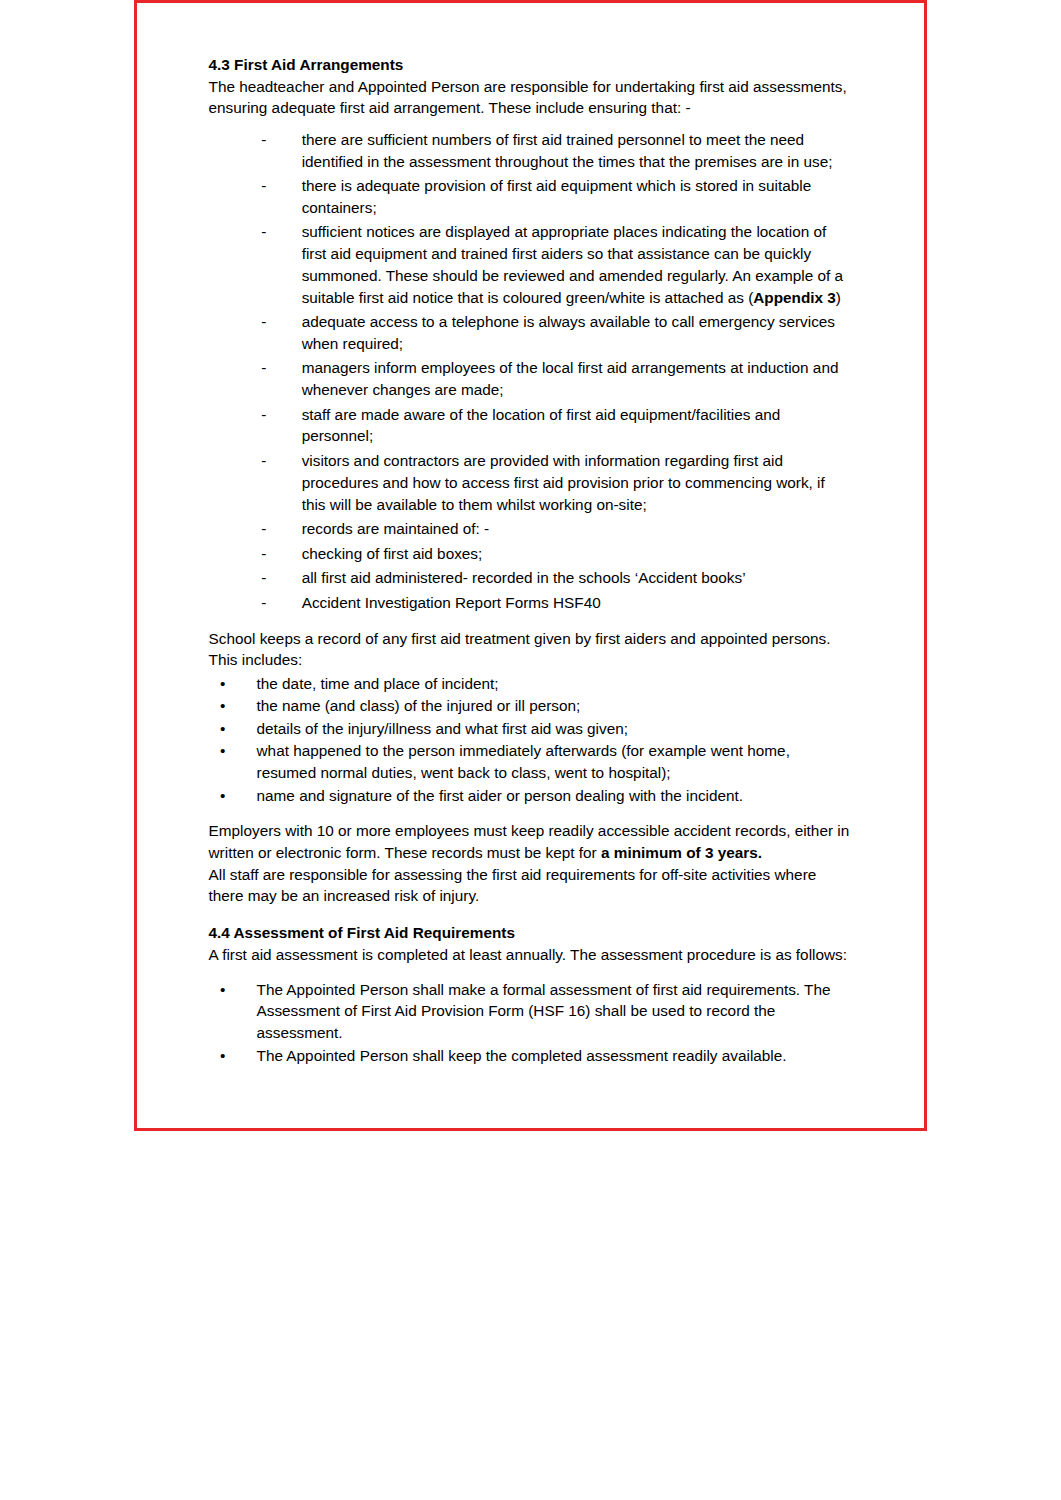4.3 First Aid Arrangements
The headteacher and Appointed Person are responsible for undertaking first aid assessments, ensuring adequate first aid arrangement. These include ensuring that: -
there are sufficient numbers of first aid trained personnel to meet the need identified in the assessment throughout the times that the premises are in use;
there is adequate provision of first aid equipment which is stored in suitable containers;
sufficient notices are displayed at appropriate places indicating the location of first aid equipment and trained first aiders so that assistance can be quickly summoned. These should be reviewed and amended regularly. An example of a suitable first aid notice that is coloured green/white is attached as (Appendix 3)
adequate access to a telephone is always available to call emergency services when required;
managers inform employees of the local first aid arrangements at induction and whenever changes are made;
staff are made aware of the location of first aid equipment/facilities and personnel;
visitors and contractors are provided with information regarding first aid procedures and how to access first aid provision prior to commencing work, if this will be available to them whilst working on-site;
records are maintained of: -
checking of first aid boxes;
all first aid administered- recorded in the schools ‘Accident books’
Accident Investigation Report Forms HSF40
School keeps a record of any first aid treatment given by first aiders and appointed persons. This includes:
the date, time and place of incident;
the name (and class) of the injured or ill person;
details of the injury/illness and what first aid was given;
what happened to the person immediately afterwards (for example went home, resumed normal duties, went back to class, went to hospital);
name and signature of the first aider or person dealing with the incident.
Employers with 10 or more employees must keep readily accessible accident records, either in written or electronic form. These records must be kept for a minimum of 3 years.
All staff are responsible for assessing the first aid requirements for off-site activities where there may be an increased risk of injury.
4.4 Assessment of First Aid Requirements
A first aid assessment is completed at least annually. The assessment procedure is as follows:
The Appointed Person shall make a formal assessment of first aid requirements. The Assessment of First Aid Provision Form (HSF 16) shall be used to record the assessment.
The Appointed Person shall keep the completed assessment readily available.